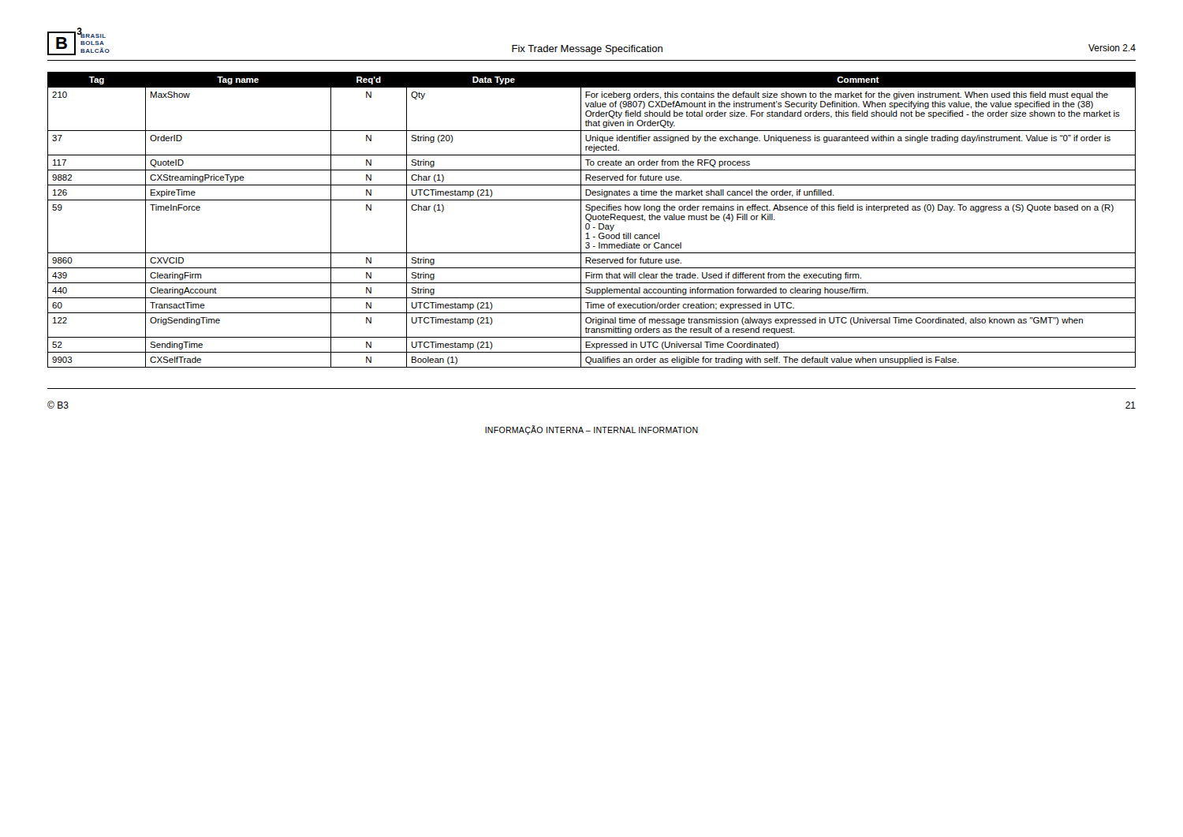B3
BRASIL
BOLSA
BALCÃO
Fix Trader Message Specification
Version 2.4
| Tag | Tag name | Req'd | Data Type | Comment |
| --- | --- | --- | --- | --- |
| 210 | MaxShow | N | Qty | For iceberg orders, this contains the default size shown to the market for the given instrument. When used this field must equal the value of (9807) CXDefAmount in the instrument’s Security Definition. When specifying this value, the value specified in the (38) OrderQty field should be total order size. For standard orders, this field should not be specified - the order size shown to the market is that given in OrderQty. |
| 37 | OrderID | N | String (20) | Unique identifier assigned by the exchange. Uniqueness is guaranteed within a single trading day/instrument. Value is “0” if order is rejected. |
| 117 | QuoteID | N | String | To create an order from the RFQ process |
| 9882 | CXStreamingPriceType | N | Char (1) | Reserved for future use. |
| 126 | ExpireTime | N | UTCTimestamp (21) | Designates a time the market shall cancel the order, if unfilled. |
| 59 | TimeInForce | N | Char (1) | Specifies how long the order remains in effect. Absence of this field is interpreted as (0) Day. To aggress a (S) Quote based on a (R) QuoteRequest, the value must be (4) Fill or Kill. 0 - Day 1 - Good till cancel 3 - Immediate or Cancel |
| 9860 | CXVCID | N | String | Reserved for future use. |
| 439 | ClearingFirm | N | String | Firm that will clear the trade. Used if different from the executing firm. |
| 440 | ClearingAccount | N | String | Supplemental accounting information forwarded to clearing house/firm. |
| 60 | TransactTime | N | UTCTimestamp (21) | Time of execution/order creation; expressed in UTC. |
| 122 | OrigSendingTime | N | UTCTimestamp (21) | Original time of message transmission (always expressed in UTC (Universal Time Coordinated, also known as "GMT") when transmitting orders as the result of a resend request. |
| 52 | SendingTime | N | UTCTimestamp (21) | Expressed in UTC (Universal Time Coordinated) |
| 9903 | CXSelfTrade | N | Boolean (1) | Qualifies an order as eligible for trading with self. The default value when unsupplied is False. |
© B3 21
INFORMAÇÃO INTERNA – INTERNAL INFORMATION